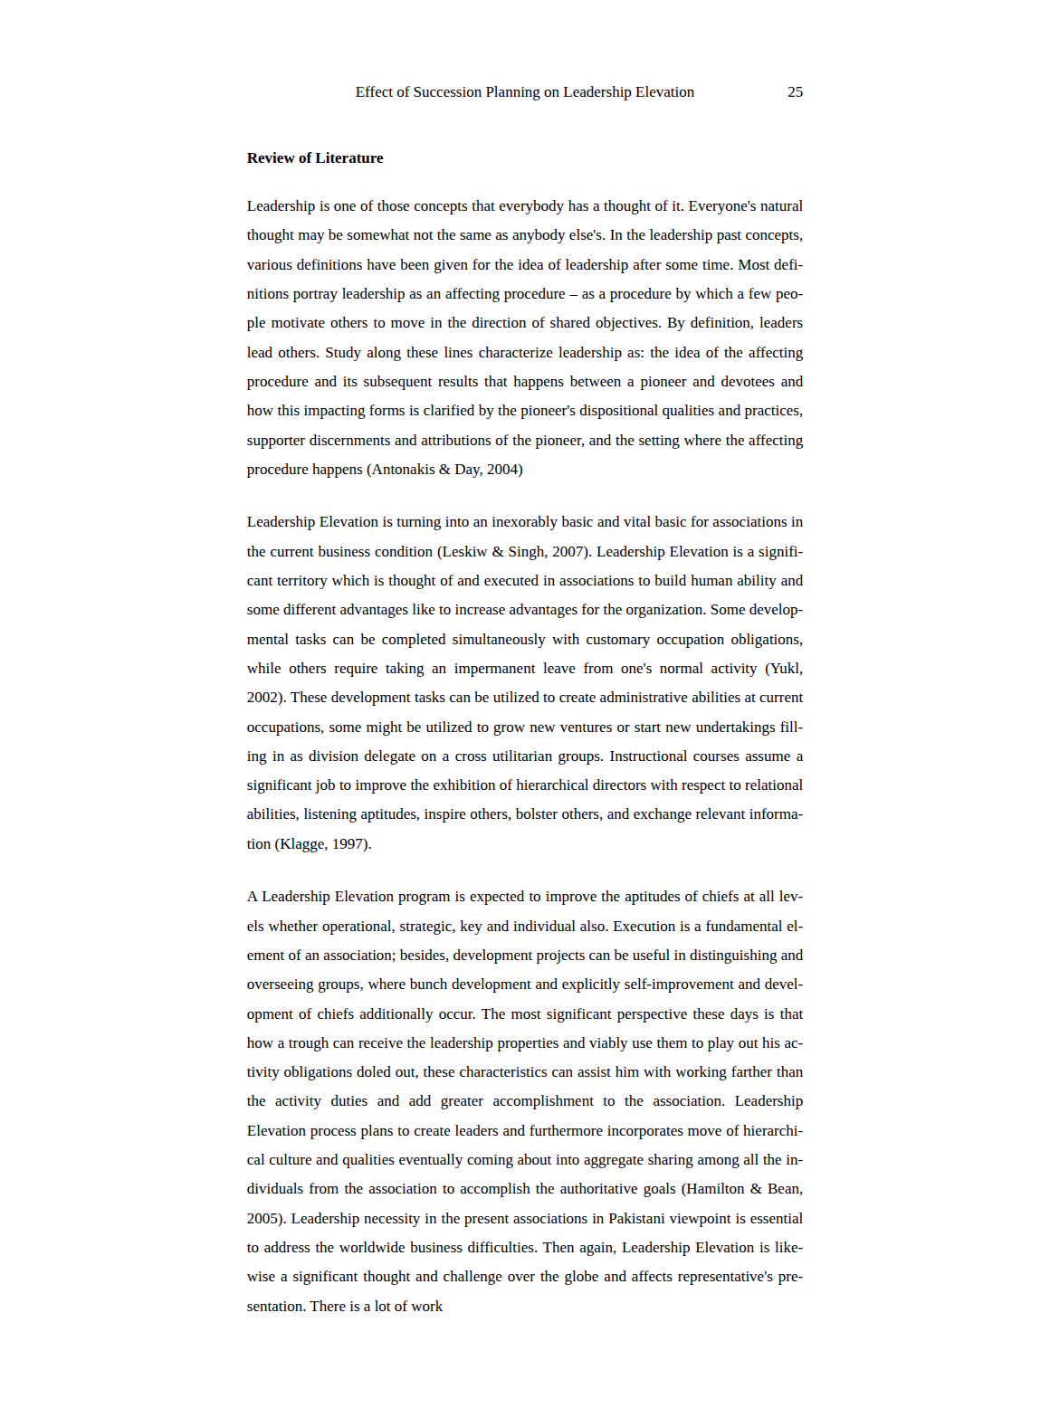Effect of Succession Planning on Leadership Elevation 25
Review of Literature
Leadership is one of those concepts that everybody has a thought of it. Everyone's natural thought may be somewhat not the same as anybody else's. In the leadership past concepts, various definitions have been given for the idea of leadership after some time. Most definitions portray leadership as an affecting procedure – as a procedure by which a few people motivate others to move in the direction of shared objectives. By definition, leaders lead others. Study along these lines characterize leadership as: the idea of the affecting procedure and its subsequent results that happens between a pioneer and devotees and how this impacting forms is clarified by the pioneer's dispositional qualities and practices, supporter discernments and attributions of the pioneer, and the setting where the affecting procedure happens (Antonakis & Day, 2004)
Leadership Elevation is turning into an inexorably basic and vital basic for associations in the current business condition (Leskiw & Singh, 2007). Leadership Elevation is a significant territory which is thought of and executed in associations to build human ability and some different advantages like to increase advantages for the organization. Some developmental tasks can be completed simultaneously with customary occupation obligations, while others require taking an impermanent leave from one's normal activity (Yukl, 2002). These development tasks can be utilized to create administrative abilities at current occupations, some might be utilized to grow new ventures or start new undertakings filling in as division delegate on a cross utilitarian groups. Instructional courses assume a significant job to improve the exhibition of hierarchical directors with respect to relational abilities, listening aptitudes, inspire others, bolster others, and exchange relevant information (Klagge, 1997).
A Leadership Elevation program is expected to improve the aptitudes of chiefs at all levels whether operational, strategic, key and individual also. Execution is a fundamental element of an association; besides, development projects can be useful in distinguishing and overseeing groups, where bunch development and explicitly self-improvement and development of chiefs additionally occur. The most significant perspective these days is that how a trough can receive the leadership properties and viably use them to play out his activity obligations doled out, these characteristics can assist him with working farther than the activity duties and add greater accomplishment to the association. Leadership Elevation process plans to create leaders and furthermore incorporates move of hierarchical culture and qualities eventually coming about into aggregate sharing among all the individuals from the association to accomplish the authoritative goals (Hamilton & Bean, 2005). Leadership necessity in the present associations in Pakistani viewpoint is essential to address the worldwide business difficulties. Then again, Leadership Elevation is likewise a significant thought and challenge over the globe and affects representative's presentation. There is a lot of work